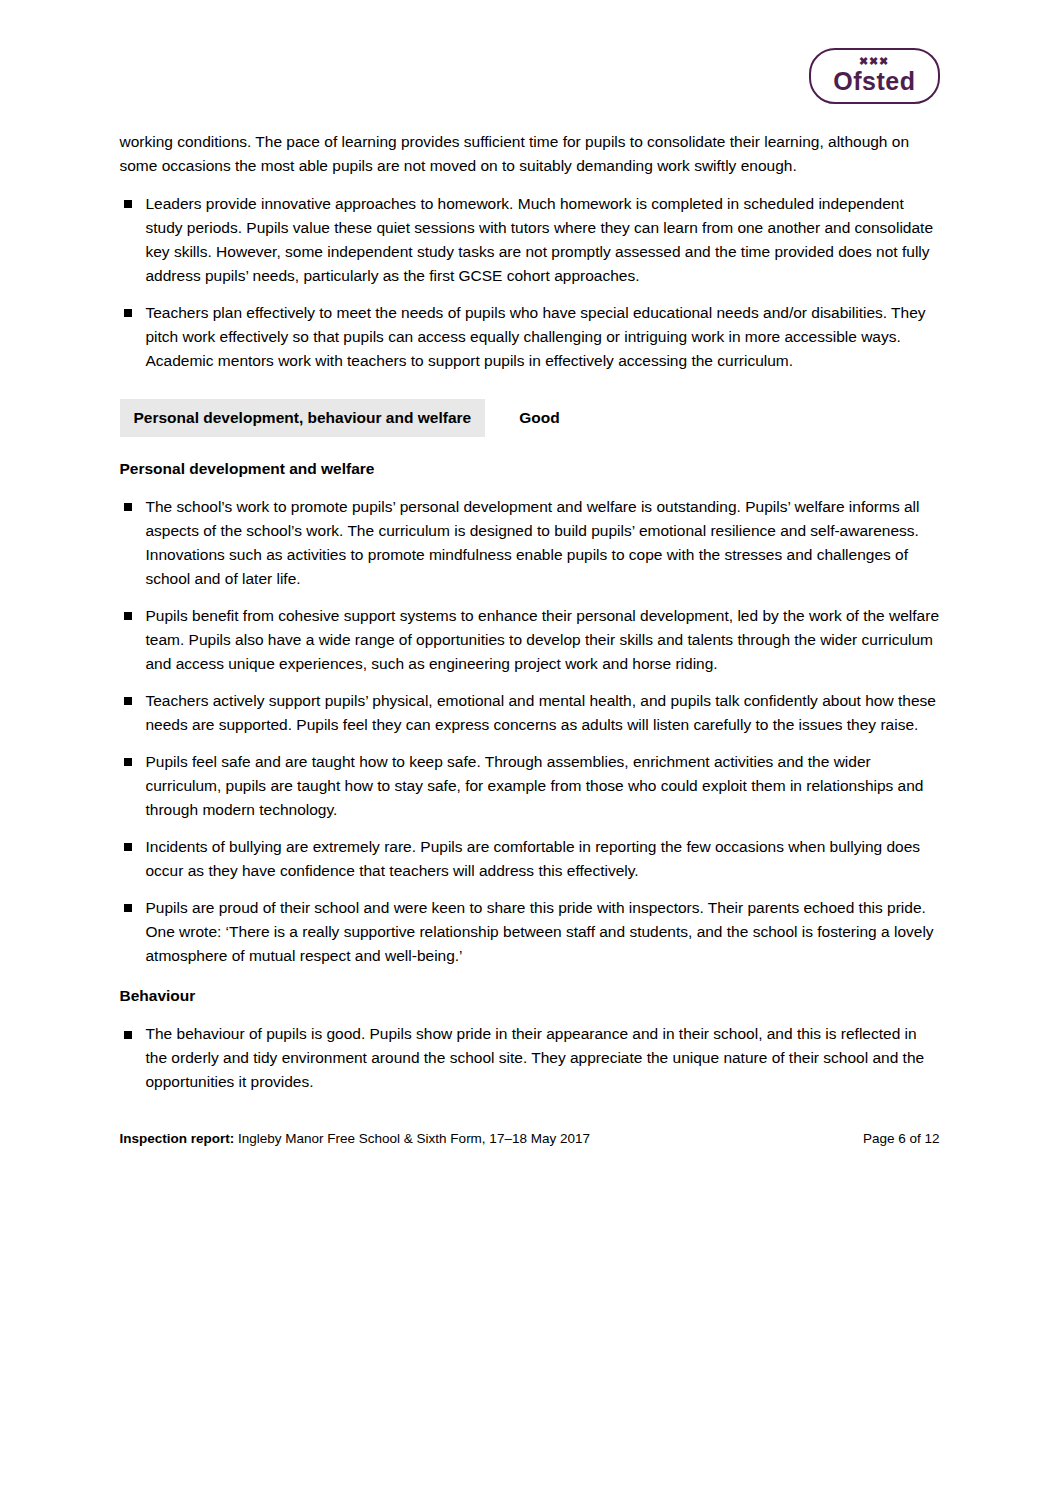✖✖✖ Ofsted
working conditions. The pace of learning provides sufficient time for pupils to consolidate their learning, although on some occasions the most able pupils are not moved on to suitably demanding work swiftly enough.
Leaders provide innovative approaches to homework. Much homework is completed in scheduled independent study periods. Pupils value these quiet sessions with tutors where they can learn from one another and consolidate key skills. However, some independent study tasks are not promptly assessed and the time provided does not fully address pupils’ needs, particularly as the first GCSE cohort approaches.
Teachers plan effectively to meet the needs of pupils who have special educational needs and/or disabilities. They pitch work effectively so that pupils can access equally challenging or intriguing work in more accessible ways. Academic mentors work with teachers to support pupils in effectively accessing the curriculum.
Personal development, behaviour and welfare
Good
Personal development and welfare
The school’s work to promote pupils’ personal development and welfare is outstanding. Pupils’ welfare informs all aspects of the school’s work. The curriculum is designed to build pupils’ emotional resilience and self-awareness. Innovations such as activities to promote mindfulness enable pupils to cope with the stresses and challenges of school and of later life.
Pupils benefit from cohesive support systems to enhance their personal development, led by the work of the welfare team. Pupils also have a wide range of opportunities to develop their skills and talents through the wider curriculum and access unique experiences, such as engineering project work and horse riding.
Teachers actively support pupils’ physical, emotional and mental health, and pupils talk confidently about how these needs are supported. Pupils feel they can express concerns as adults will listen carefully to the issues they raise.
Pupils feel safe and are taught how to keep safe. Through assemblies, enrichment activities and the wider curriculum, pupils are taught how to stay safe, for example from those who could exploit them in relationships and through modern technology.
Incidents of bullying are extremely rare. Pupils are comfortable in reporting the few occasions when bullying does occur as they have confidence that teachers will address this effectively.
Pupils are proud of their school and were keen to share this pride with inspectors. Their parents echoed this pride. One wrote: ‘There is a really supportive relationship between staff and students, and the school is fostering a lovely atmosphere of mutual respect and well-being.’
Behaviour
The behaviour of pupils is good. Pupils show pride in their appearance and in their school, and this is reflected in the orderly and tidy environment around the school site. They appreciate the unique nature of their school and the opportunities it provides.
Inspection report: Ingleby Manor Free School & Sixth Form, 17–18 May 2017
Page 6 of 12